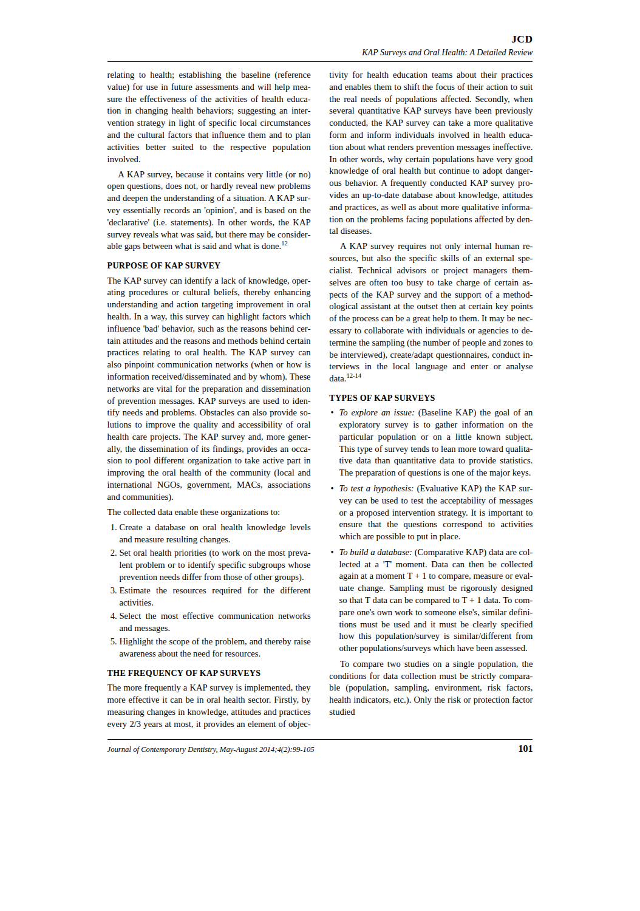JCD
KAP Surveys and Oral Health: A Detailed Review
relating to health; establishing the baseline (reference value) for use in future assessments and will help measure the effectiveness of the activities of health education in changing health behaviors; suggesting an intervention strategy in light of specific local circumstances and the cultural factors that influence them and to plan activities better suited to the respective population involved.
A KAP survey, because it contains very little (or no) open questions, does not, or hardly reveal new problems and deepen the understanding of a situation. A KAP survey essentially records an 'opinion', and is based on the 'declarative' (i.e. statements). In other words, the KAP survey reveals what was said, but there may be considerable gaps between what is said and what is done.12
Purpose of KAP Survey
The KAP survey can identify a lack of knowledge, operating procedures or cultural beliefs, thereby enhancing understanding and action targeting improvement in oral health. In a way, this survey can highlight factors which influence 'bad' behavior, such as the reasons behind certain attitudes and the reasons and methods behind certain practices relating to oral health. The KAP survey can also pinpoint communication networks (when or how is information received/disseminated and by whom). These networks are vital for the preparation and dissemination of prevention messages. KAP surveys are used to identify needs and problems. Obstacles can also provide solutions to improve the quality and accessibility of oral health care projects. The KAP survey and, more generally, the dissemination of its findings, provides an occasion to pool different organization to take active part in improving the oral health of the community (local and international NGOs, government, MACs, associations and communities).
The collected data enable these organizations to:
Create a database on oral health knowledge levels and measure resulting changes.
Set oral health priorities (to work on the most prevalent problem or to identify specific subgroups whose prevention needs differ from those of other groups).
Estimate the resources required for the different activities.
Select the most effective communication networks and messages.
Highlight the scope of the problem, and thereby raise awareness about the need for resources.
The Frequency of KAP Surveys
The more frequently a KAP survey is implemented, they more effective it can be in oral health sector. Firstly, by measuring changes in knowledge, attitudes and practices every 2/3 years at most, it provides an element of objectivity for health education teams about their practices and enables them to shift the focus of their action to suit the real needs of populations affected. Secondly, when several quantitative KAP surveys have been previously conducted, the KAP survey can take a more qualitative form and inform individuals involved in health education about what renders prevention messages ineffective. In other words, why certain populations have very good knowledge of oral health but continue to adopt dangerous behavior. A frequently conducted KAP survey provides an up-to-date database about knowledge, attitudes and practices, as well as about more qualitative information on the problems facing populations affected by dental diseases.
A KAP survey requires not only internal human resources, but also the specific skills of an external specialist. Technical advisors or project managers themselves are often too busy to take charge of certain aspects of the KAP survey and the support of a methodological assistant at the outset then at certain key points of the process can be a great help to them. It may be necessary to collaborate with individuals or agencies to determine the sampling (the number of people and zones to be interviewed), create/adapt questionnaires, conduct interviews in the local language and enter or analyse data.12-14
Types of KAP Surveys
To explore an issue: (Baseline KAP) the goal of an exploratory survey is to gather information on the particular population or on a little known subject. This type of survey tends to lean more toward qualitative data than quantitative data to provide statistics. The preparation of questions is one of the major keys.
To test a hypothesis: (Evaluative KAP) the KAP survey can be used to test the acceptability of messages or a proposed intervention strategy. It is important to ensure that the questions correspond to activities which are possible to put in place.
To build a database: (Comparative KAP) data are collected at a 'T' moment. Data can then be collected again at a moment T + 1 to compare, measure or evaluate change. Sampling must be rigorously designed so that T data can be compared to T + 1 data. To compare one's own work to someone else's, similar definitions must be used and it must be clearly specified how this population/survey is similar/different from other populations/surveys which have been assessed.
To compare two studies on a single population, the conditions for data collection must be strictly comparable (population, sampling, environment, risk factors, health indicators, etc.). Only the risk or protection factor studied
Journal of Contemporary Dentistry, May-August 2014;4(2):99-105 101